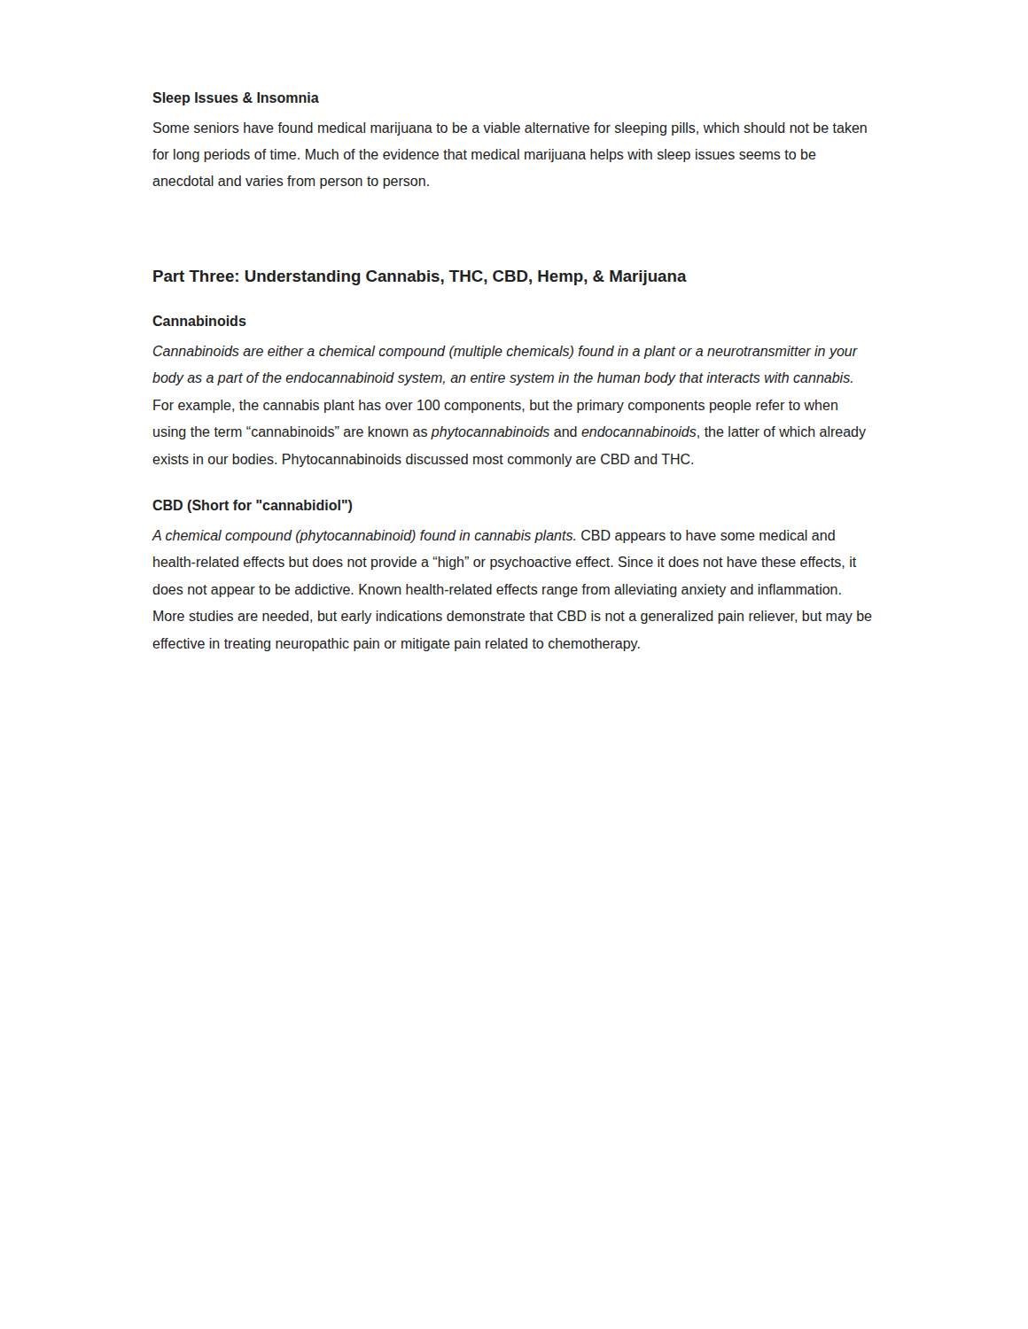Sleep Issues & Insomnia
Some seniors have found medical marijuana to be a viable alternative for sleeping pills, which should not be taken for long periods of time. Much of the evidence that medical marijuana helps with sleep issues seems to be anecdotal and varies from person to person.
Part Three: Understanding Cannabis, THC, CBD, Hemp, & Marijuana
Cannabinoids
Cannabinoids are either a chemical compound (multiple chemicals) found in a plant or a neurotransmitter in your body as a part of the endocannabinoid system, an entire system in the human body that interacts with cannabis. For example, the cannabis plant has over 100 components, but the primary components people refer to when using the term “cannabinoids” are known as phytocannabinoids and endocannabinoids, the latter of which already exists in our bodies. Phytocannabinoids discussed most commonly are CBD and THC.
CBD (Short for "cannabidiol")
A chemical compound (phytocannabinoid) found in cannabis plants. CBD appears to have some medical and health-related effects but does not provide a “high” or psychoactive effect. Since it does not have these effects, it does not appear to be addictive. Known health-related effects range from alleviating anxiety and inflammation. More studies are needed, but early indications demonstrate that CBD is not a generalized pain reliever, but may be effective in treating neuropathic pain or mitigate pain related to chemotherapy.